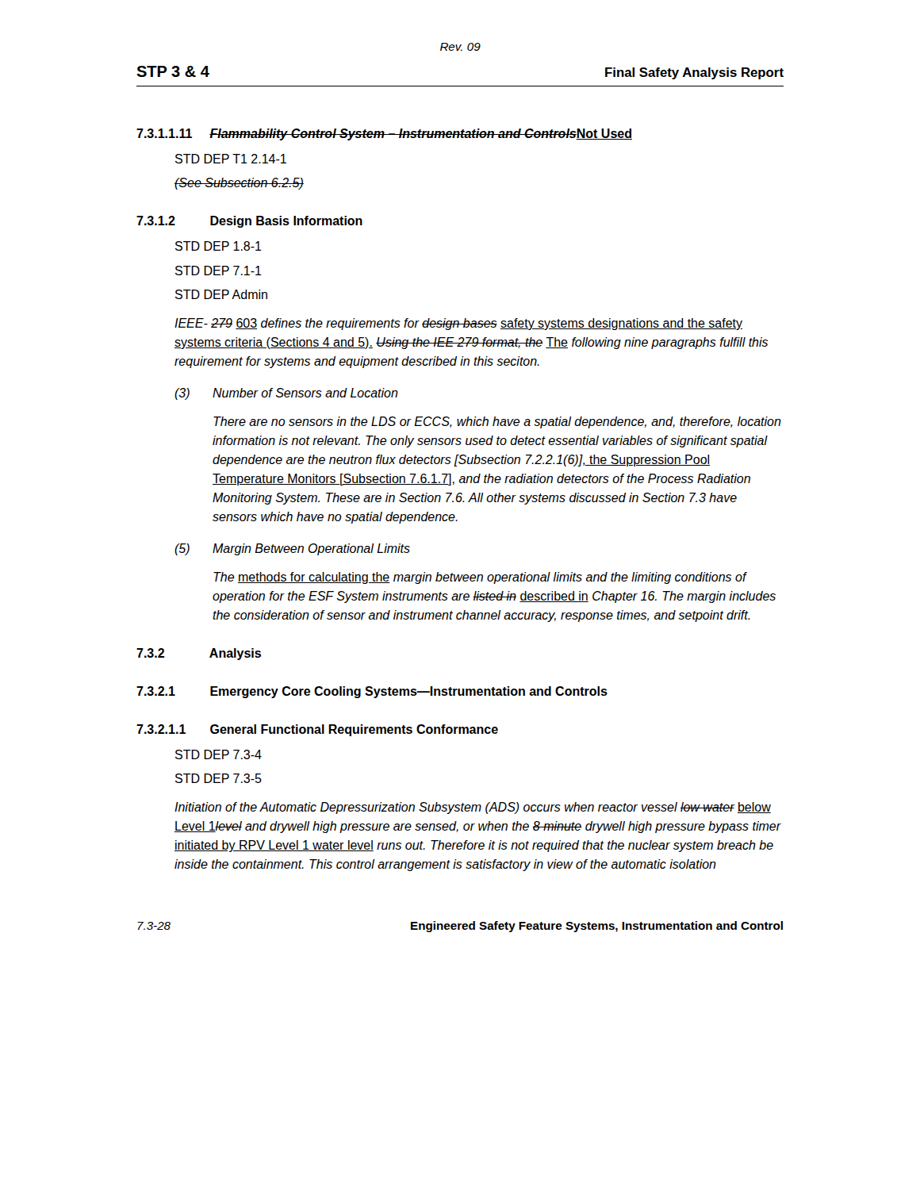Rev. 09
STP 3 & 4 Final Safety Analysis Report
7.3.1.1.11 Flammability Control System – Instrumentation and Controls Not Used
STD DEP T1 2.14-1
(See Subsection 6.2.5)
7.3.1.2 Design Basis Information
STD DEP 1.8-1
STD DEP 7.1-1
STD DEP Admin
IEEE- 279 603 defines the requirements for design bases safety systems designations and the safety systems criteria (Sections 4 and 5). Using the IEE 279 format, the The following nine paragraphs fulfill this requirement for systems and equipment described in this seciton.
(3) Number of Sensors and Location
There are no sensors in the LDS or ECCS, which have a spatial dependence, and, therefore, location information is not relevant. The only sensors used to detect essential variables of significant spatial dependence are the neutron flux detectors [Subsection 7.2.2.1(6)], the Suppression Pool Temperature Monitors [Subsection 7.6.1.7], and the radiation detectors of the Process Radiation Monitoring System. These are in Section 7.6. All other systems discussed in Section 7.3 have sensors which have no spatial dependence.
(5) Margin Between Operational Limits
The methods for calculating the margin between operational limits and the limiting conditions of operation for the ESF System instruments are listed in described in Chapter 16. The margin includes the consideration of sensor and instrument channel accuracy, response times, and setpoint drift.
7.3.2 Analysis
7.3.2.1 Emergency Core Cooling Systems—Instrumentation and Controls
7.3.2.1.1 General Functional Requirements Conformance
STD DEP 7.3-4
STD DEP 7.3-5
Initiation of the Automatic Depressurization Subsystem (ADS) occurs when reactor vessel low water below Level 1 level and drywell high pressure are sensed, or when the 8 minute drywell high pressure bypass timer initiated by RPV Level 1 water level runs out. Therefore it is not required that the nuclear system breach be inside the containment. This control arrangement is satisfactory in view of the automatic isolation
7.3-28 Engineered Safety Feature Systems, Instrumentation and Control